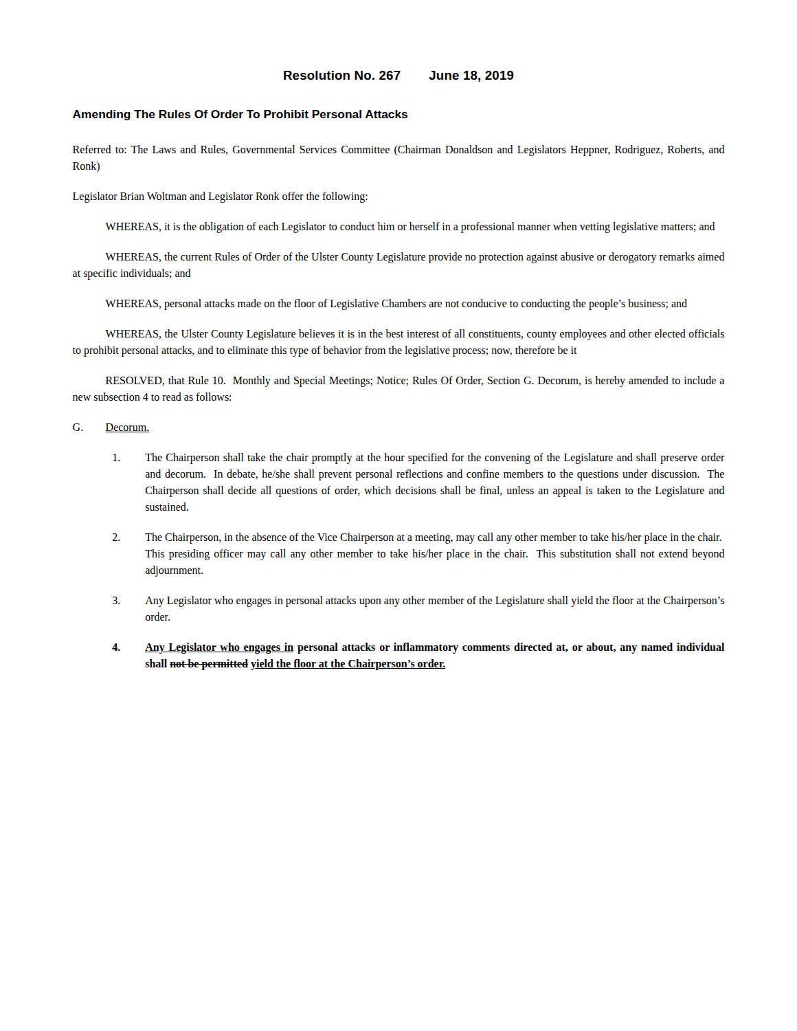Resolution No. 267 June 18, 2019
Amending The Rules Of Order To Prohibit Personal Attacks
Referred to: The Laws and Rules, Governmental Services Committee (Chairman Donaldson and Legislators Heppner, Rodriguez, Roberts, and Ronk)
Legislator Brian Woltman and Legislator Ronk offer the following:
WHEREAS, it is the obligation of each Legislator to conduct him or herself in a professional manner when vetting legislative matters; and
WHEREAS, the current Rules of Order of the Ulster County Legislature provide no protection against abusive or derogatory remarks aimed at specific individuals; and
WHEREAS, personal attacks made on the floor of Legislative Chambers are not conducive to conducting the people’s business; and
WHEREAS, the Ulster County Legislature believes it is in the best interest of all constituents, county employees and other elected officials to prohibit personal attacks, and to eliminate this type of behavior from the legislative process; now, therefore be it
RESOLVED, that Rule 10. Monthly and Special Meetings; Notice; Rules Of Order, Section G. Decorum, is hereby amended to include a new subsection 4 to read as follows:
G. Decorum.
1. The Chairperson shall take the chair promptly at the hour specified for the convening of the Legislature and shall preserve order and decorum. In debate, he/she shall prevent personal reflections and confine members to the questions under discussion. The Chairperson shall decide all questions of order, which decisions shall be final, unless an appeal is taken to the Legislature and sustained.
2. The Chairperson, in the absence of the Vice Chairperson at a meeting, may call any other member to take his/her place in the chair. This presiding officer may call any other member to take his/her place in the chair. This substitution shall not extend beyond adjournment.
3. Any Legislator who engages in personal attacks upon any other member of the Legislature shall yield the floor at the Chairperson’s order.
4. Any Legislator who engages in personal attacks or inflammatory comments directed at, or about, any named individual shall not be permitted yield the floor at the Chairperson’s order.